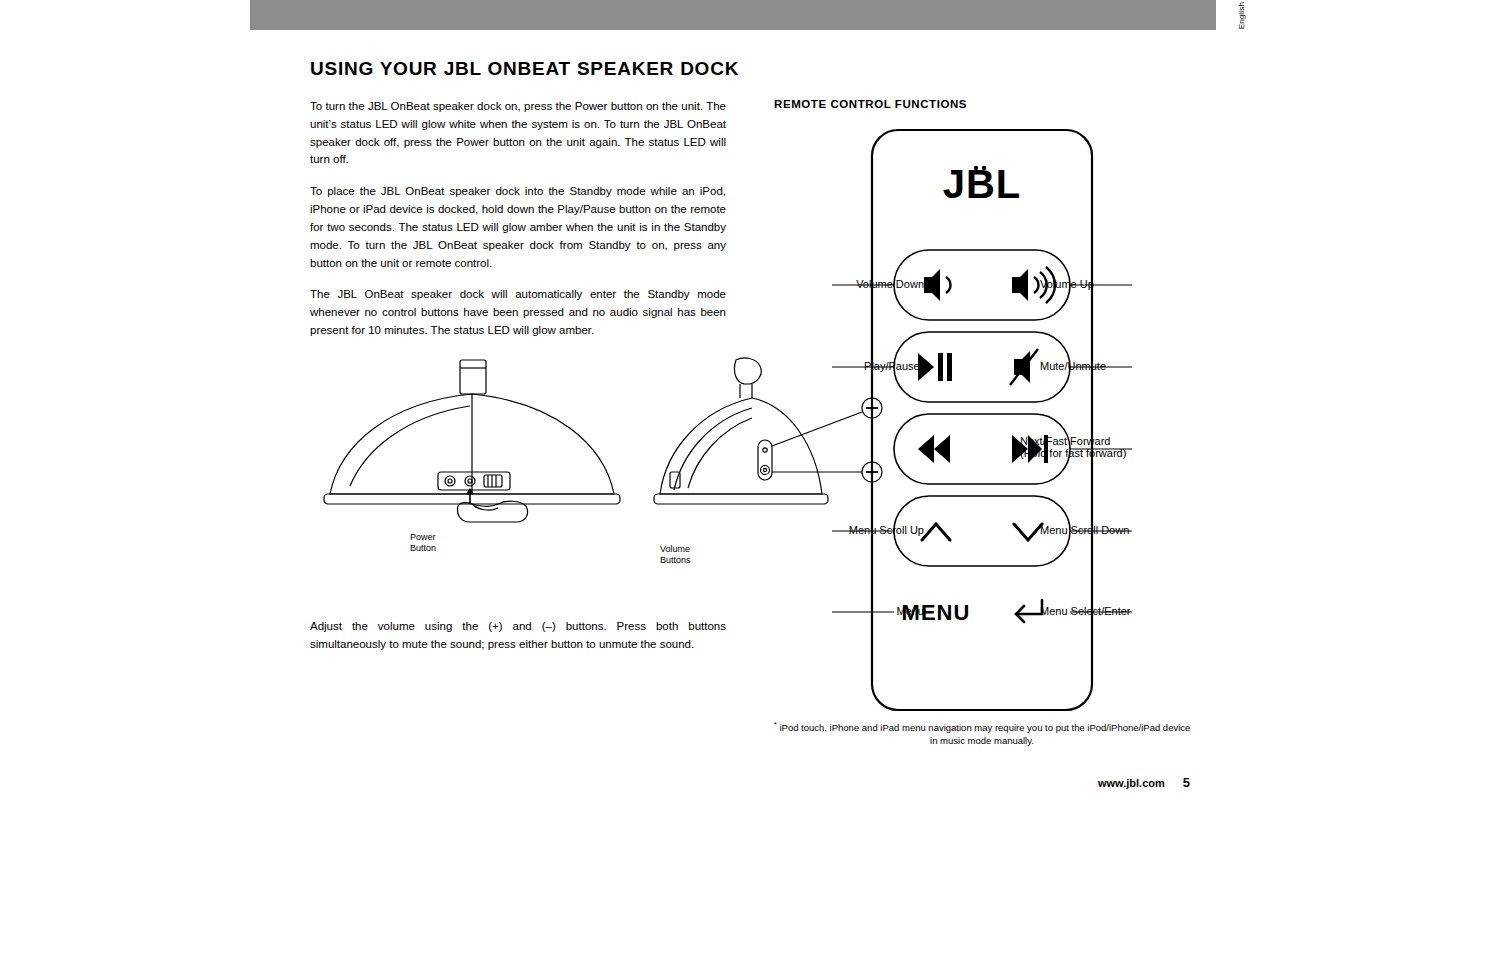English
USING YOUR JBL ONBEAT SPEAKER DOCK
To turn the JBL OnBeat speaker dock on, press the Power button on the unit. The unit’s status LED will glow white when the system is on. To turn the JBL OnBeat speaker dock off, press the Power button on the unit again. The status LED will turn off.
To place the JBL OnBeat speaker dock into the Standby mode while an iPod, iPhone or iPad device is docked, hold down the Play/Pause button on the remote for two seconds. The status LED will glow amber when the unit is in the Standby mode. To turn the JBL OnBeat speaker dock from Standby to on, press any button on the unit or remote control.
The JBL OnBeat speaker dock will automatically enter the Standby mode whenever no control buttons have been pressed and no audio signal has been present for 10 minutes. The status LED will glow amber.
Power
Button
Volume
Buttons
Adjust the volume using the (+) and (–) buttons. Press both buttons simultaneously to mute the sound; press either button to unmute the sound.
REMOTE CONTROL FUNCTIONS
JBL MENU
Volume Down
Volume Up
Play/Pause*
Mute/Unmute
Next/Fast Forward
(Hold for fast forward)
Menu Scroll Up
Menu Scroll Down
Menu
Menu Select/Enter
* iPod touch, iPhone and iPad menu navigation may require you to put the iPod/iPhone/iPad device in music mode manually.
www.jbl.com 5